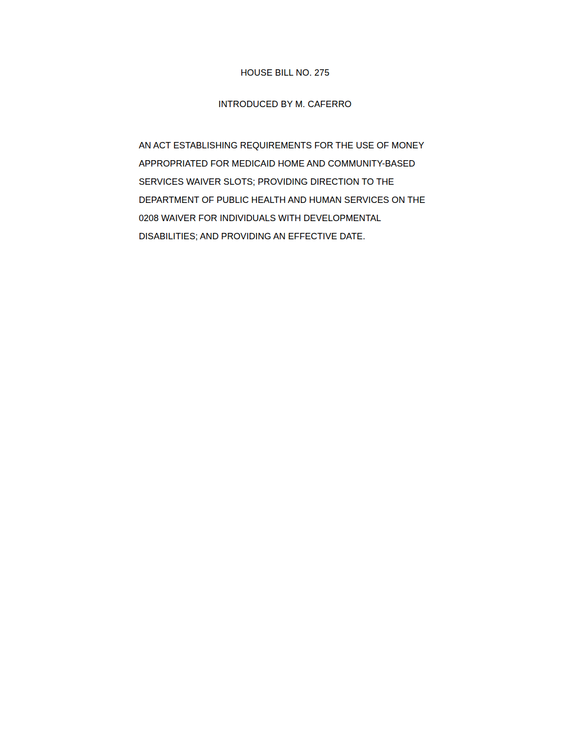HOUSE BILL NO. 275
INTRODUCED BY M. CAFERRO
AN ACT ESTABLISHING REQUIREMENTS FOR THE USE OF MONEY APPROPRIATED FOR MEDICAID HOME AND COMMUNITY-BASED SERVICES WAIVER SLOTS; PROVIDING DIRECTION TO THE DEPARTMENT OF PUBLIC HEALTH AND HUMAN SERVICES ON THE 0208 WAIVER FOR INDIVIDUALS WITH DEVELOPMENTAL DISABILITIES; AND PROVIDING AN EFFECTIVE DATE.